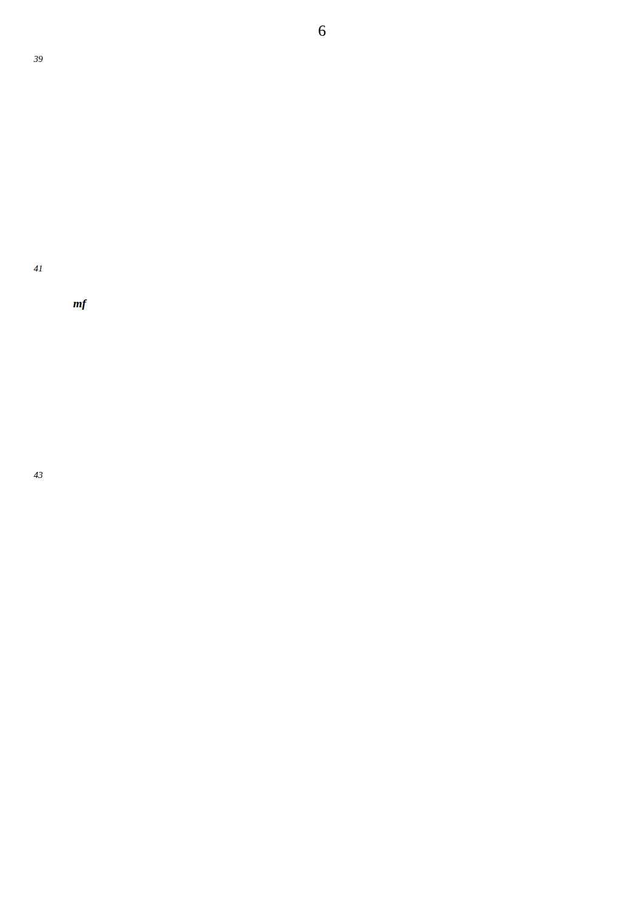6
39
41 mf
43
Page 6
Measures 39 through 45. Top staff: solo part in bass clef with tied long notes and slurs. Lower staves: piano part, treble and bass clefs, with repeated sixteenth-note figures. Dynamic marking mezzo-forte appears at measure 41 in the piano part. The solo part rests in measure 40 and in the final measure.